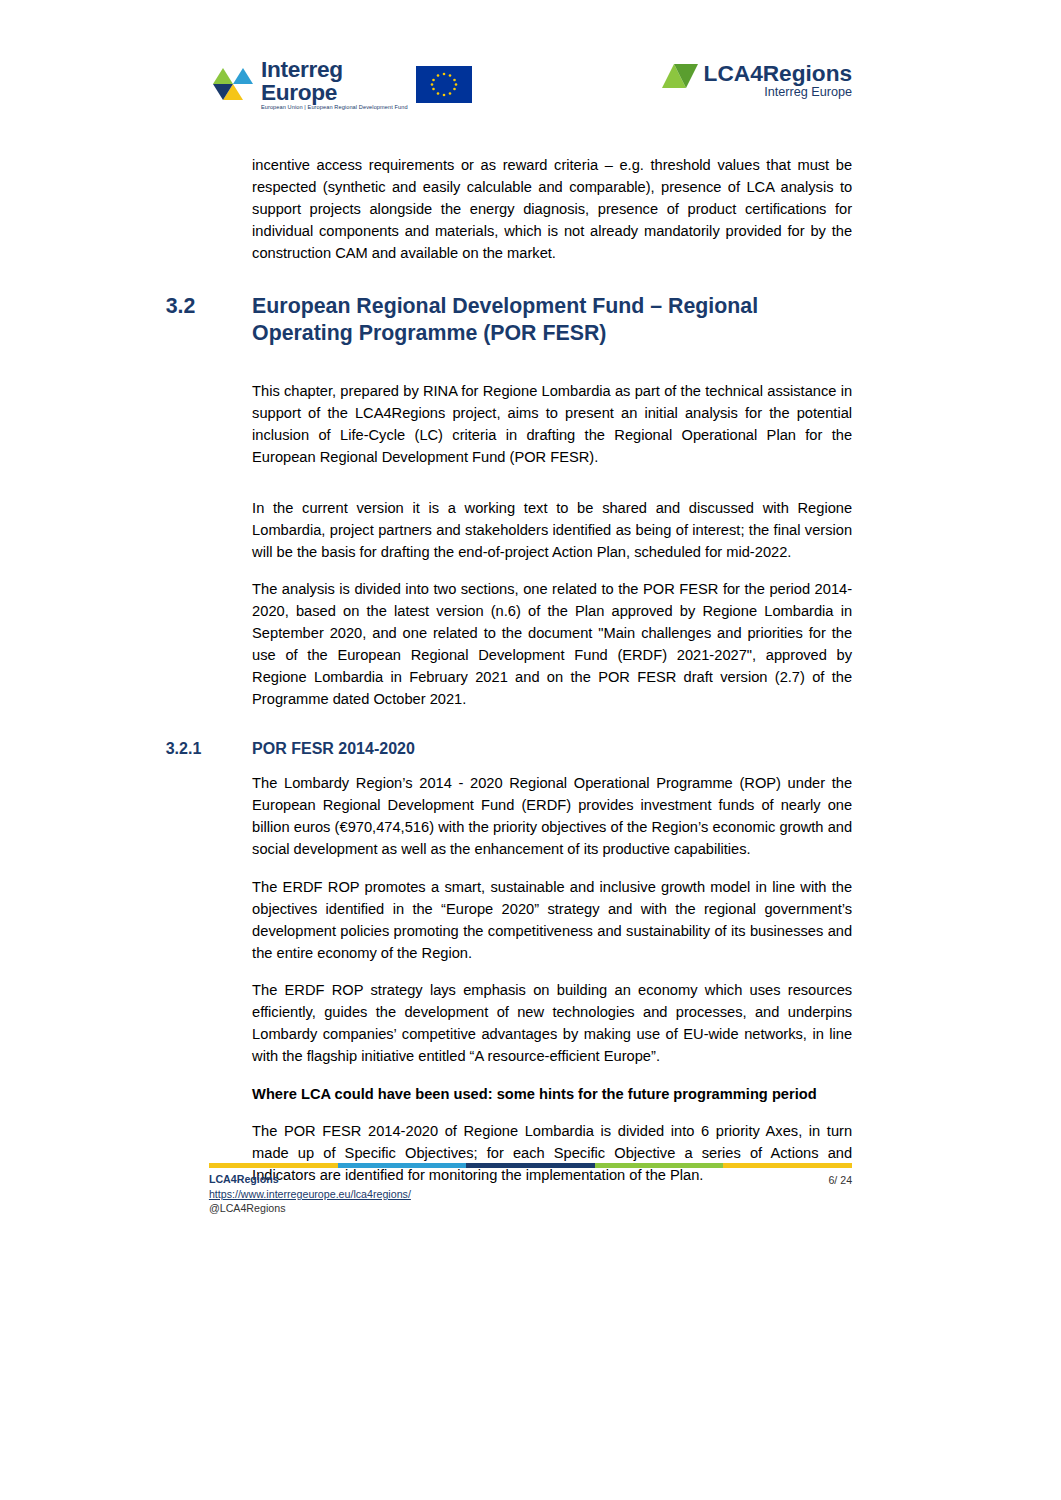Interreg
Europe
European Union | European Regional Development Fund
LCA4Regions
Interreg Europe
incentive access requirements or as reward criteria – e.g. threshold values that must be respected (synthetic and easily calculable and comparable), presence of LCA analysis to support projects alongside the energy diagnosis, presence of product certifications for individual components and materials, which is not already mandatorily provided for by the construction CAM and available on the market.
3.2 European Regional Development Fund – Regional Operating Programme (POR FESR)
This chapter, prepared by RINA for Regione Lombardia as part of the technical assistance in support of the LCA4Regions project, aims to present an initial analysis for the potential inclusion of Life-Cycle (LC) criteria in drafting the Regional Operational Plan for the European Regional Development Fund (POR FESR).
In the current version it is a working text to be shared and discussed with Regione Lombardia, project partners and stakeholders identified as being of interest; the final version will be the basis for drafting the end-of-project Action Plan, scheduled for mid-2022.
The analysis is divided into two sections, one related to the POR FESR for the period 2014-2020, based on the latest version (n.6) of the Plan approved by Regione Lombardia in September 2020, and one related to the document "Main challenges and priorities for the use of the European Regional Development Fund (ERDF) 2021-2027", approved by Regione Lombardia in February 2021 and on the POR FESR draft version (2.7) of the Programme dated October 2021.
3.2.1 POR FESR 2014-2020
The Lombardy Region’s 2014 - 2020 Regional Operational Programme (ROP) under the European Regional Development Fund (ERDF) provides investment funds of nearly one billion euros (€970,474,516) with the priority objectives of the Region’s economic growth and social development as well as the enhancement of its productive capabilities.
The ERDF ROP promotes a smart, sustainable and inclusive growth model in line with the objectives identified in the “Europe 2020” strategy and with the regional government’s development policies promoting the competitiveness and sustainability of its businesses and the entire economy of the Region.
The ERDF ROP strategy lays emphasis on building an economy which uses resources efficiently, guides the development of new technologies and processes, and underpins Lombardy companies’ competitive advantages by making use of EU-wide networks, in line with the flagship initiative entitled “A resource-efficient Europe”.
Where LCA could have been used: some hints for the future programming period
The POR FESR 2014-2020 of Regione Lombardia is divided into 6 priority Axes, in turn made up of Specific Objectives; for each Specific Objective a series of Actions and Indicators are identified for monitoring the implementation of the Plan.
LCA4Regions
https://www.interregeurope.eu/lca4regions/
@LCA4Regions
6/ 24